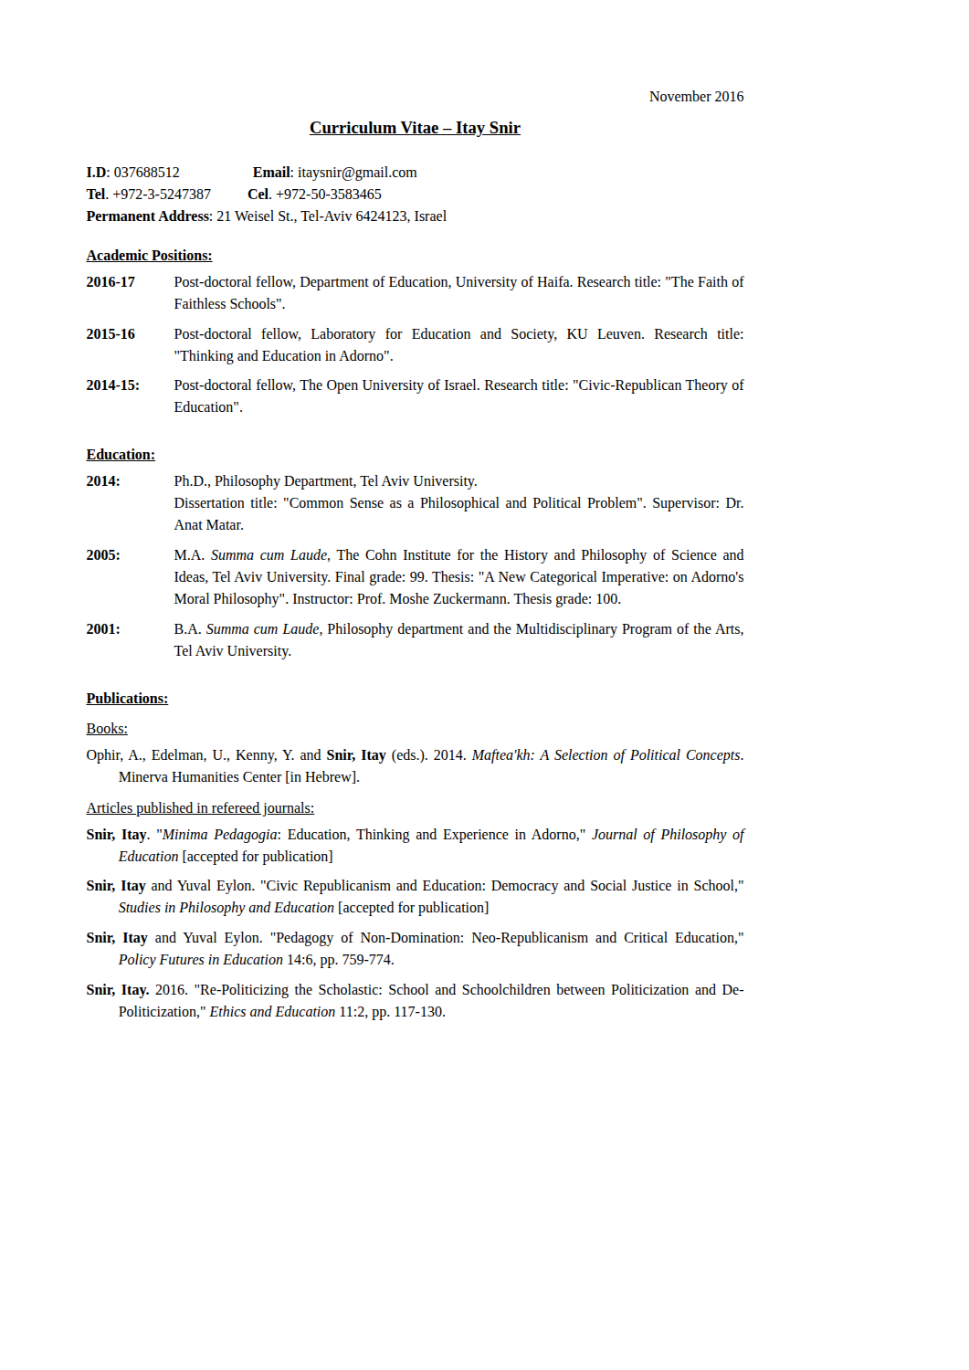November 2016
Curriculum Vitae – Itay Snir
I.D: 037688512 Email: itaysnir@gmail.com
Tel. +972-3-5247387 Cel. +972-50-3583465
Permanent Address: 21 Weisel St., Tel-Aviv 6424123, Israel
Academic Positions:
| 2016-17 | Post-doctoral fellow, Department of Education, University of Haifa. Research title: "The Faith of Faithless Schools". |
| 2015-16 | Post-doctoral fellow, Laboratory for Education and Society, KU Leuven. Research title: "Thinking and Education in Adorno". |
| 2014-15: | Post-doctoral fellow, The Open University of Israel. Research title: "Civic-Republican Theory of Education". |
Education:
| 2014: | Ph.D., Philosophy Department, Tel Aviv University. Dissertation title: "Common Sense as a Philosophical and Political Problem". Supervisor: Dr. Anat Matar. |
| 2005: | M.A. Summa cum Laude , The Cohn Institute for the History and Philosophy of Science and Ideas, Tel Aviv University. Final grade: 99. Thesis: "A New Categorical Imperative: on Adorno's Moral Philosophy". Instructor: Prof. Moshe Zuckermann. Thesis grade: 100. |
| 2001: | B.A. Summa cum Laude , Philosophy department and the Multidisciplinary Program of the Arts, Tel Aviv University. |
Publications:
Books:
Ophir, A., Edelman, U., Kenny, Y. and Snir, Itay (eds.). 2014. Maftea'kh: A Selection of Political Concepts. Minerva Humanities Center [in Hebrew].
Articles published in refereed journals:
Snir, Itay. "Minima Pedagogia: Education, Thinking and Experience in Adorno," Journal of Philosophy of Education [accepted for publication]
Snir, Itay and Yuval Eylon. "Civic Republicanism and Education: Democracy and Social Justice in School," Studies in Philosophy and Education [accepted for publication]
Snir, Itay and Yuval Eylon. "Pedagogy of Non-Domination: Neo-Republicanism and Critical Education," Policy Futures in Education 14:6, pp. 759-774.
Snir, Itay. 2016. "Re-Politicizing the Scholastic: School and Schoolchildren between Politicization and De-Politicization," Ethics and Education 11:2, pp. 117-130.